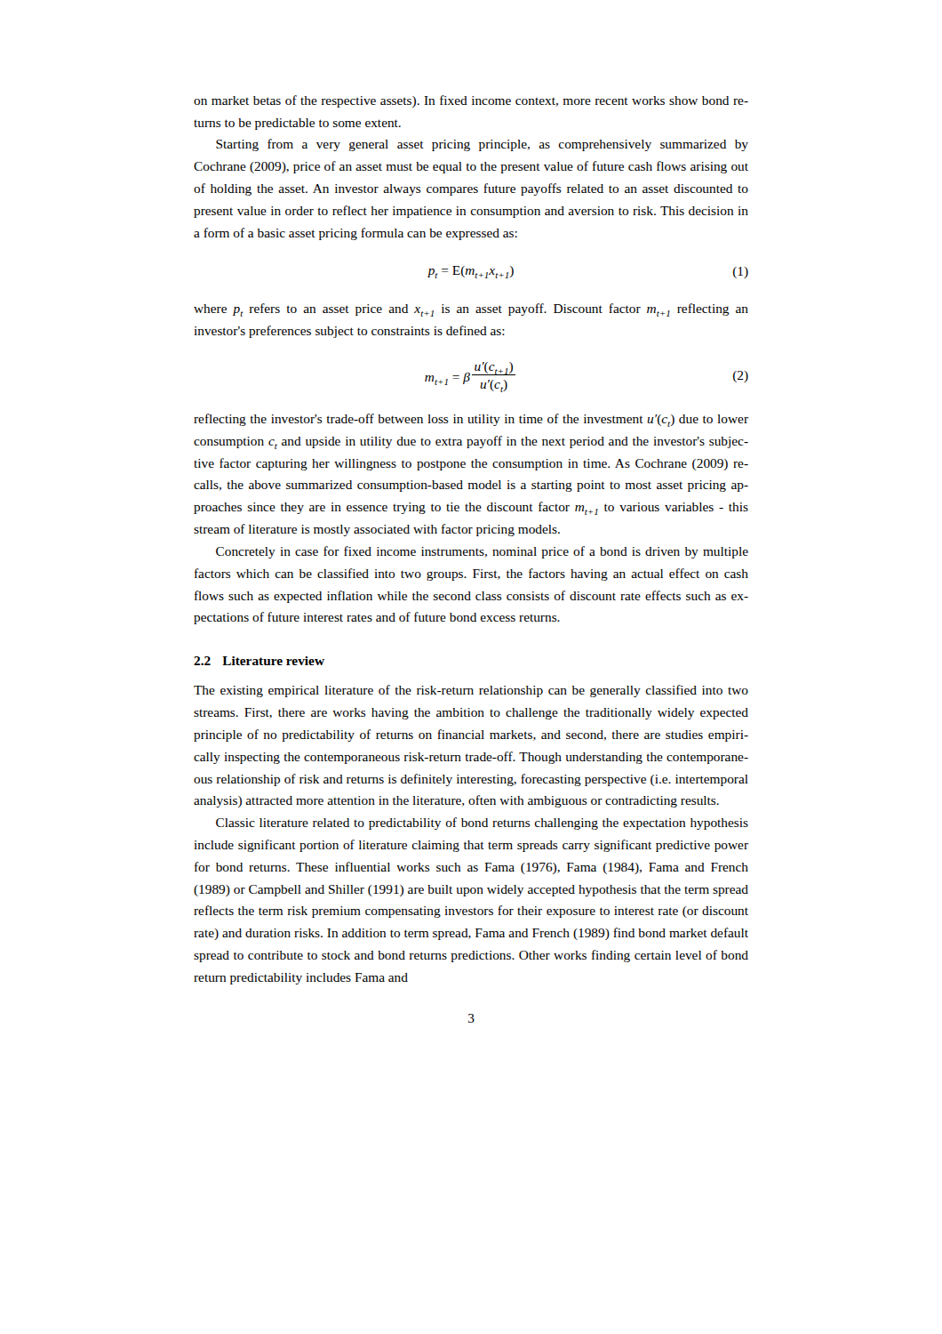on market betas of the respective assets). In fixed income context, more recent works show bond returns to be predictable to some extent.
Starting from a very general asset pricing principle, as comprehensively summarized by Cochrane (2009), price of an asset must be equal to the present value of future cash flows arising out of holding the asset. An investor always compares future payoffs related to an asset discounted to present value in order to reflect her impatience in consumption and aversion to risk. This decision in a form of a basic asset pricing formula can be expressed as:
pt = E(mt+1xt+1) (1)
where pt refers to an asset price and xt+1 is an asset payoff. Discount factor mt+1 reflecting an investor's preferences subject to constraints is defined as:
mt+1 = βu′(ct+1) u′(ct) (2)
reflecting the investor's trade-off between loss in utility in time of the investment u′(ct) due to lower consumption ct and upside in utility due to extra payoff in the next period and the investor's subjective factor capturing her willingness to postpone the consumption in time. As Cochrane (2009) recalls, the above summarized consumption-based model is a starting point to most asset pricing approaches since they are in essence trying to tie the discount factor mt+1 to various variables - this stream of literature is mostly associated with factor pricing models.
Concretely in case for fixed income instruments, nominal price of a bond is driven by multiple factors which can be classified into two groups. First, the factors having an actual effect on cash flows such as expected inflation while the second class consists of discount rate effects such as expectations of future interest rates and of future bond excess returns.
2.2 Literature review
The existing empirical literature of the risk-return relationship can be generally classified into two streams. First, there are works having the ambition to challenge the traditionally widely expected principle of no predictability of returns on financial markets, and second, there are studies empirically inspecting the contemporaneous risk-return trade-off. Though understanding the contemporaneous relationship of risk and returns is definitely interesting, forecasting perspective (i.e. intertemporal analysis) attracted more attention in the literature, often with ambiguous or contradicting results.
Classic literature related to predictability of bond returns challenging the expectation hypothesis include significant portion of literature claiming that term spreads carry significant predictive power for bond returns. These influential works such as Fama (1976), Fama (1984), Fama and French (1989) or Campbell and Shiller (1991) are built upon widely accepted hypothesis that the term spread reflects the term risk premium compensating investors for their exposure to interest rate (or discount rate) and duration risks. In addition to term spread, Fama and French (1989) find bond market default spread to contribute to stock and bond returns predictions. Other works finding certain level of bond return predictability includes Fama and
3